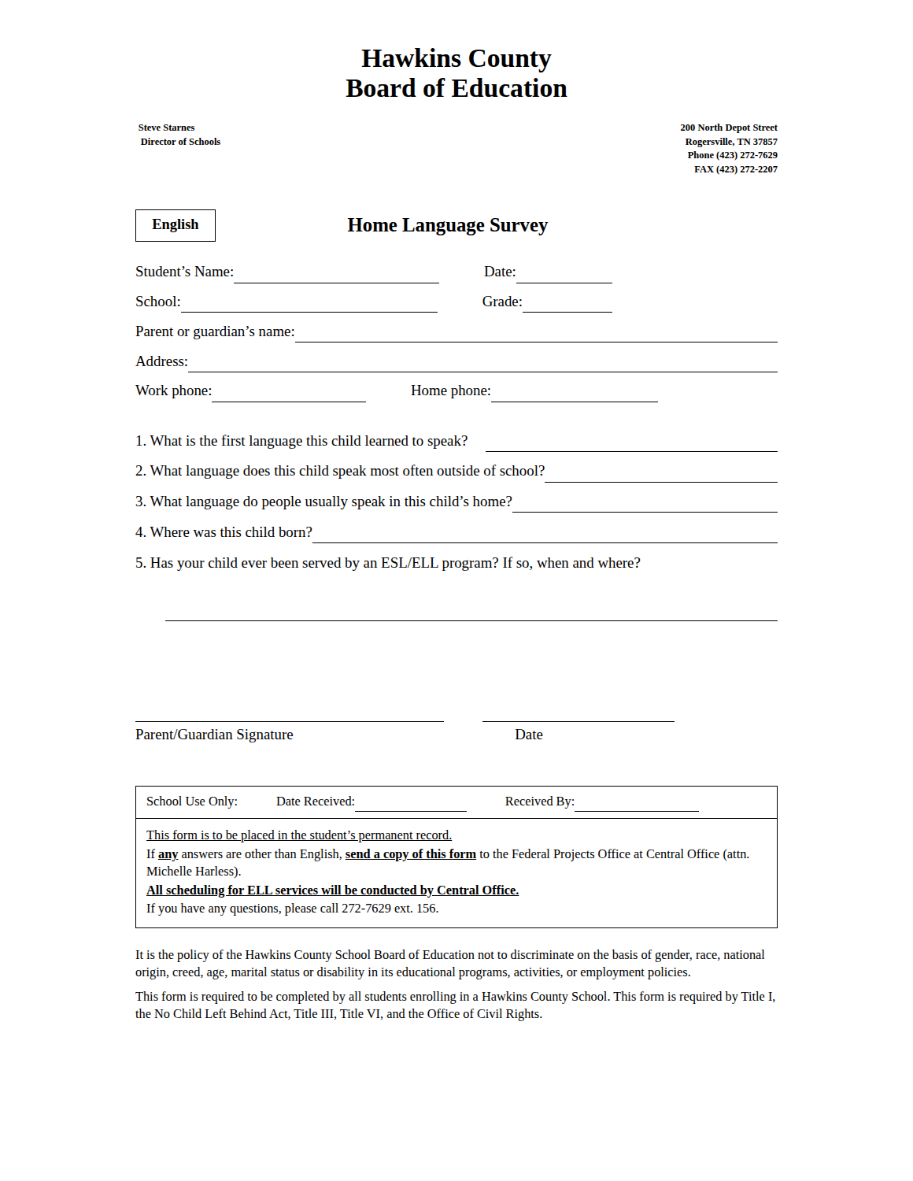Hawkins County
Board of Education
Steve Starnes
Director of Schools
200 North Depot Street
Rogersville, TN 37857
Phone (423) 272-7629
FAX (423) 272-2207
English
Home Language Survey
Student’s Name: Date:
School: Grade:
Parent or guardian’s name:
Address:
Work phone: Home phone:
1. What is the first language this child learned to speak?
2. What language does this child speak most often outside of school?
3. What language do people usually speak in this child’s home?
4. Where was this child born?
5. Has your child ever been served by an ESL/ELL program? If so, when and where?
Parent/Guardian Signature
Date
School Use Only: Date Received: Received By:
This form is to be placed in the student’s permanent record.
If any answers are other than English, send a copy of this form to the Federal Projects Office at Central Office (attn. Michelle Harless).
All scheduling for ELL services will be conducted by Central Office.
If you have any questions, please call 272-7629 ext. 156.
It is the policy of the Hawkins County School Board of Education not to discriminate on the basis of gender, race, national origin, creed, age, marital status or disability in its educational programs, activities, or employment policies.
This form is required to be completed by all students enrolling in a Hawkins County School. This form is required by Title I, the No Child Left Behind Act, Title III, Title VI, and the Office of Civil Rights.